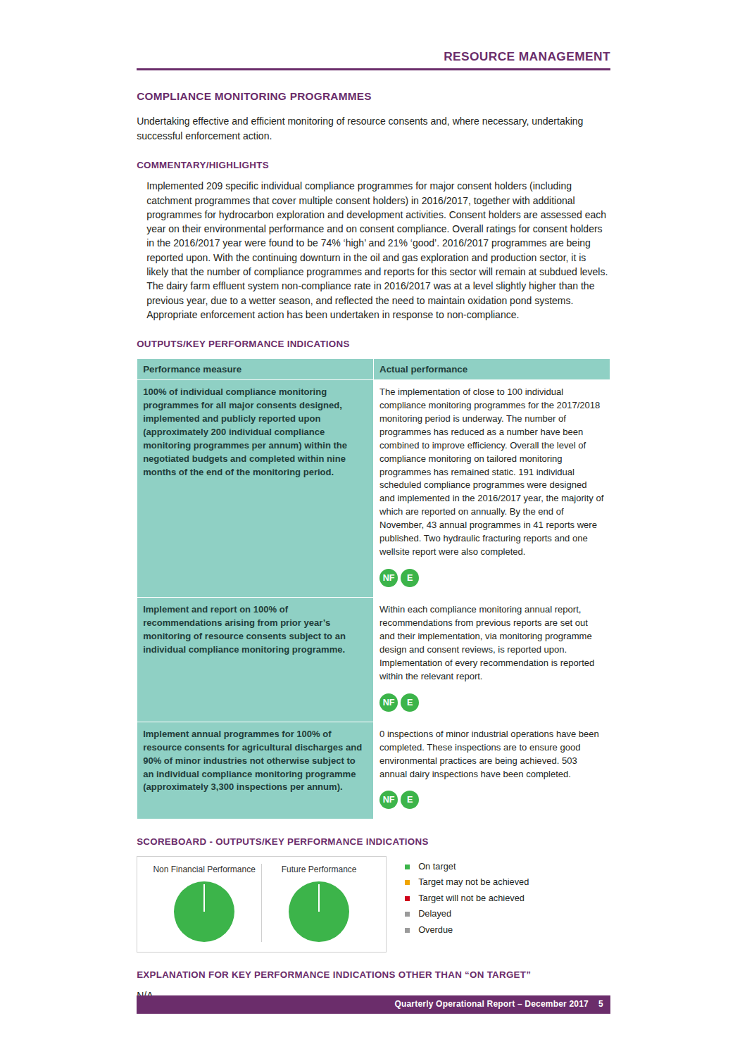RESOURCE MANAGEMENT
Compliance Monitoring Programmes
Undertaking effective and efficient monitoring of resource consents and, where necessary, undertaking successful enforcement action.
Commentary/Highlights
Implemented 209 specific individual compliance programmes for major consent holders (including catchment programmes that cover multiple consent holders) in 2016/2017, together with additional programmes for hydrocarbon exploration and development activities. Consent holders are assessed each year on their environmental performance and on consent compliance. Overall ratings for consent holders in the 2016/2017 year were found to be 74% ‘high’ and 21% ‘good’. 2016/2017 programmes are being reported upon. With the continuing downturn in the oil and gas exploration and production sector, it is likely that the number of compliance programmes and reports for this sector will remain at subdued levels. The dairy farm effluent system non-compliance rate in 2016/2017 was at a level slightly higher than the previous year, due to a wetter season, and reflected the need to maintain oxidation pond systems. Appropriate enforcement action has been undertaken in response to non-compliance.
Outputs/Key Performance Indications
| Performance measure | Actual performance |
| --- | --- |
| 100% of individual compliance monitoring programmes for all major consents designed, implemented and publicly reported upon (approximately 200 individual compliance monitoring programmes per annum) within the negotiated budgets and completed within nine months of the end of the monitoring period. | The implementation of close to 100 individual compliance monitoring programmes for the 2017/2018 monitoring period is underway. The number of programmes has reduced as a number have been combined to improve efficiency. Overall the level of compliance monitoring on tailored monitoring programmes has remained static. 191 individual scheduled compliance programmes were designed and implemented in the 2016/2017 year, the majority of which are reported on annually. By the end of November, 43 annual programmes in 41 reports were published. Two hydraulic fracturing reports and one wellsite report were also completed. NF E |
| Implement and report on 100% of recommendations arising from prior year’s monitoring of resource consents subject to an individual compliance monitoring programme. | Within each compliance monitoring annual report, recommendations from previous reports are set out and their implementation, via monitoring programme design and consent reviews, is reported upon. Implementation of every recommendation is reported within the relevant report. NF E |
| Implement annual programmes for 100% of resource consents for agricultural discharges and 90% of minor industries not otherwise subject to an individual compliance monitoring programme (approximately 3,300 inspections per annum). | 0 inspections of minor industrial operations have been completed. These inspections are to ensure good environmental practices are being achieved. 503 annual dairy inspections have been completed. NF E |
Scoreboard - Outputs/Key Performance Indications
Non Financial Performance
Future Performance
On target
Target may not be achieved
Target will not be achieved
Delayed
Overdue
Explanation for Key Performance Indications other than “On Target”
N/A
Quarterly Operational Report – December 20175